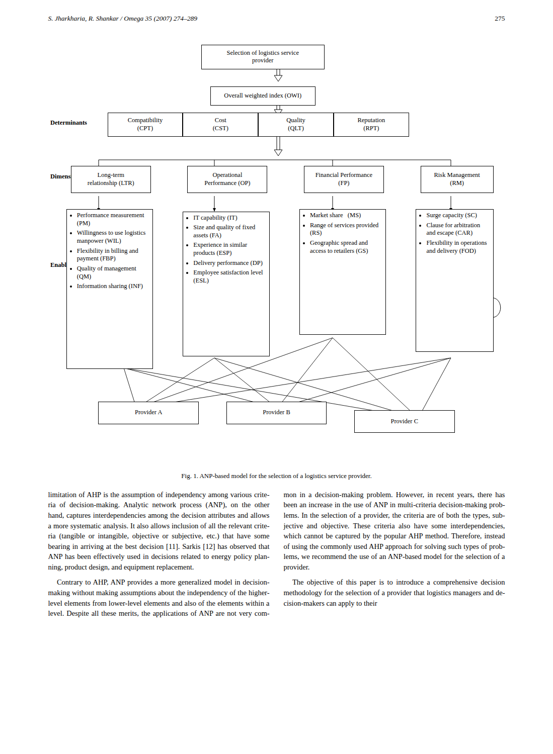S. Jharkharia, R. Shankar / Omega 35 (2007) 274–289 275
Selection of logistics service
provider
Overall weighted index (OWI)
Determinants
Compatibility
(CPT)
Cost
(CST)
Quality
(QLT)
Reputation
(RPT)
Dimensions
Long-term
relationship (LTR)
Operational
Performance (OP)
Financial Performance
(FP)
Risk Management
(RM)
Enablers
Performance measurement (PM)
Willingness to use logistics manpower (WIL)
Flexibility in billing and payment (FBP)
Quality of management (QM)
Information sharing (INF)
IT capability (IT)
Size and quality of fixed assets (FA)
Experience in similar products (ESP)
Delivery performance (DP)
Employee satisfaction level (ESL)
Market share (MS)
Range of services provided (RS)
Geographic spread and access to retailers (GS)
Surge capacity (SC)
Clause for arbitration and escape (CAR)
Flexibility in operations and delivery (FOD)
Provider A
Provider B
Provider C
Fig. 1. ANP-based model for the selection of a logistics service provider.
limitation of AHP is the assumption of independency among various criteria of decision-making. Analytic network process (ANP), on the other hand, captures interdependencies among the decision attributes and allows a more systematic analysis. It also allows inclusion of all the relevant criteria (tangible or intangible, objective or subjective, etc.) that have some bearing in arriving at the best decision [11]. Sarkis [12] has observed that ANP has been effectively used in decisions related to energy policy planning, product design, and equipment replacement.
Contrary to AHP, ANP provides a more generalized model in decision-making without making assumptions about the independency of the higher-level elements from lower-level elements and also of the elements within a level. Despite all these merits, the applications of ANP are not very common in a decision-making problem. However, in recent years, there has been an increase in the use of ANP in multi-criteria decision-making problems. In the selection of a provider, the criteria are of both the types, subjective and objective. These criteria also have some interdependencies, which cannot be captured by the popular AHP method. Therefore, instead of using the commonly used AHP approach for solving such types of problems, we recommend the use of an ANP-based model for the selection of a provider.
The objective of this paper is to introduce a comprehensive decision methodology for the selection of a provider that logistics managers and decision-makers can apply to their